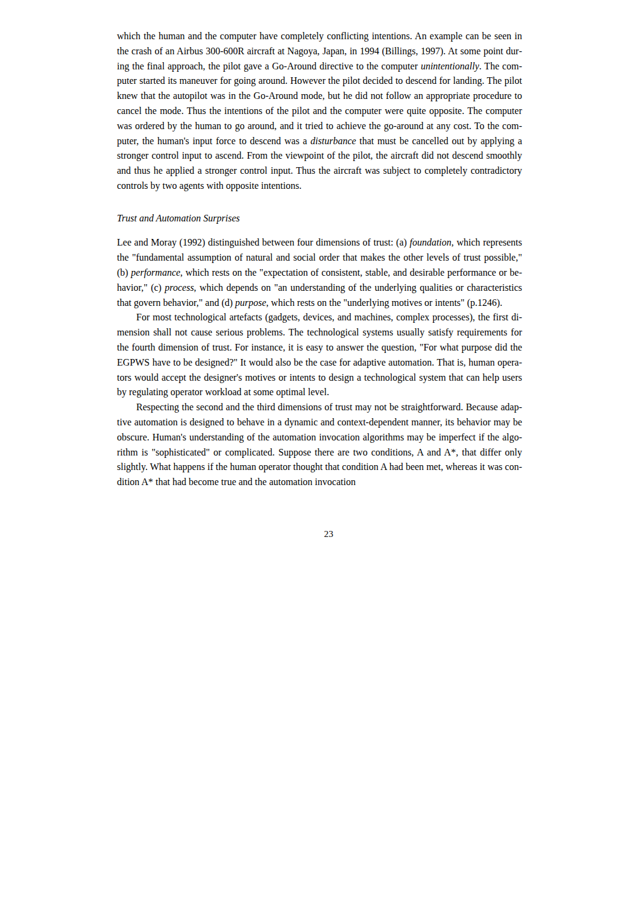which the human and the computer have completely conflicting intentions. An example can be seen in the crash of an Airbus 300-600R aircraft at Nagoya, Japan, in 1994 (Billings, 1997). At some point during the final approach, the pilot gave a Go-Around directive to the computer unintentionally. The computer started its maneuver for going around. However the pilot decided to descend for landing. The pilot knew that the autopilot was in the Go-Around mode, but he did not follow an appropriate procedure to cancel the mode. Thus the intentions of the pilot and the computer were quite opposite. The computer was ordered by the human to go around, and it tried to achieve the go-around at any cost. To the computer, the human's input force to descend was a disturbance that must be cancelled out by applying a stronger control input to ascend. From the viewpoint of the pilot, the aircraft did not descend smoothly and thus he applied a stronger control input. Thus the aircraft was subject to completely contradictory controls by two agents with opposite intentions.
Trust and Automation Surprises
Lee and Moray (1992) distinguished between four dimensions of trust: (a) foundation, which represents the "fundamental assumption of natural and social order that makes the other levels of trust possible," (b) performance, which rests on the "expectation of consistent, stable, and desirable performance or behavior," (c) process, which depends on "an understanding of the underlying qualities or characteristics that govern behavior," and (d) purpose, which rests on the "underlying motives or intents" (p.1246).
For most technological artefacts (gadgets, devices, and machines, complex processes), the first dimension shall not cause serious problems. The technological systems usually satisfy requirements for the fourth dimension of trust. For instance, it is easy to answer the question, "For what purpose did the EGPWS have to be designed?" It would also be the case for adaptive automation. That is, human operators would accept the designer's motives or intents to design a technological system that can help users by regulating operator workload at some optimal level.
Respecting the second and the third dimensions of trust may not be straightforward. Because adaptive automation is designed to behave in a dynamic and context-dependent manner, its behavior may be obscure. Human's understanding of the automation invocation algorithms may be imperfect if the algorithm is "sophisticated" or complicated. Suppose there are two conditions, A and A*, that differ only slightly. What happens if the human operator thought that condition A had been met, whereas it was condition A* that had become true and the automation invocation
23